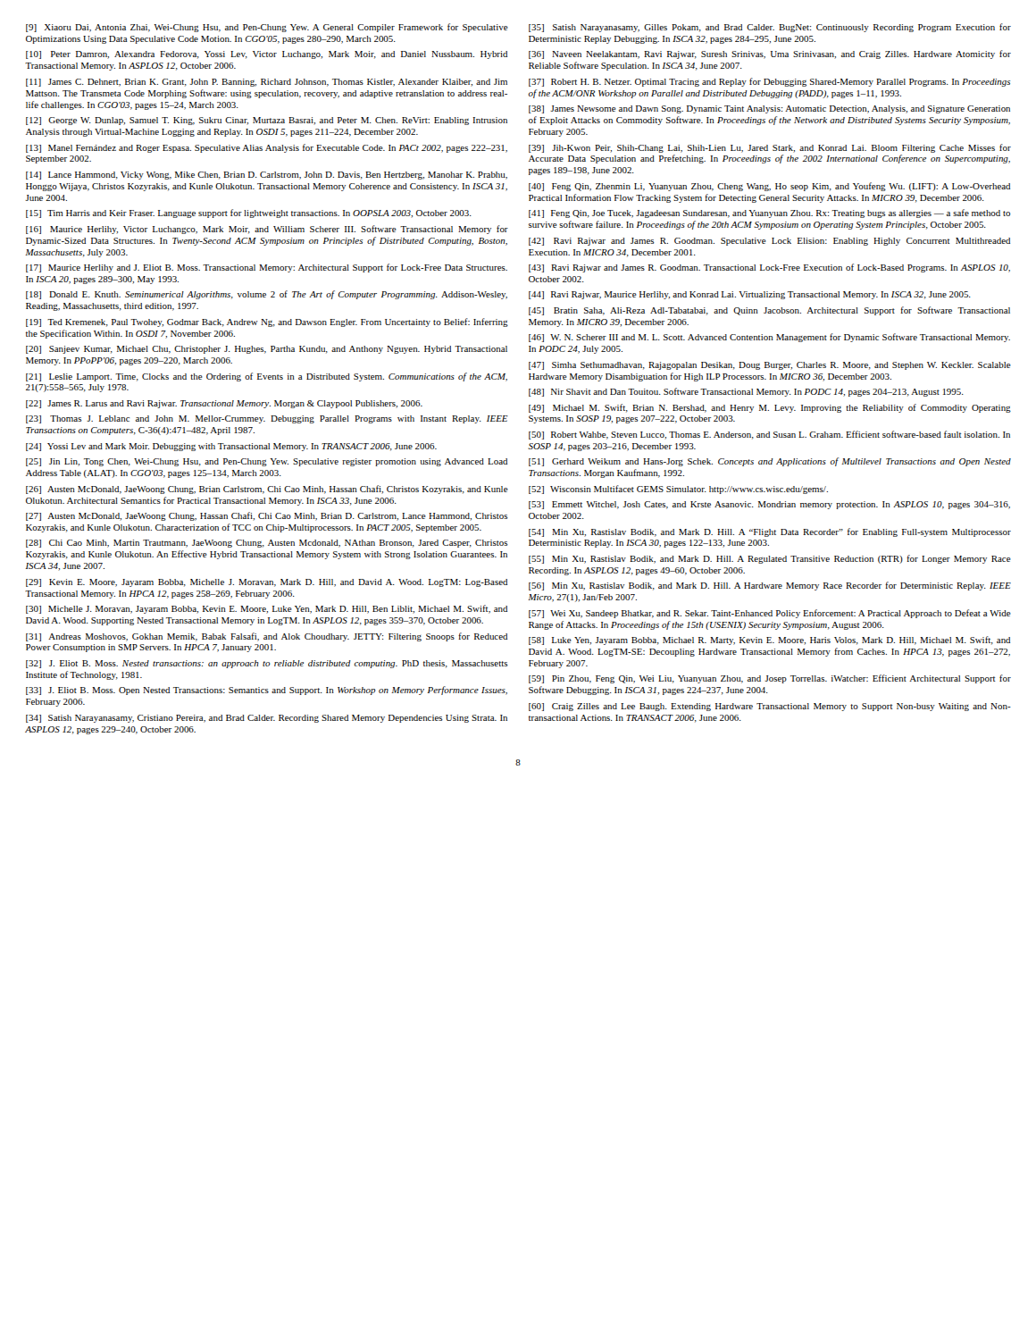[9] Xiaoru Dai, Antonia Zhai, Wei-Chung Hsu, and Pen-Chung Yew. A General Compiler Framework for Speculative Optimizations Using Data Speculative Code Motion. In CGO'05, pages 280–290, March 2005.
[10] Peter Damron, Alexandra Fedorova, Yossi Lev, Victor Luchango, Mark Moir, and Daniel Nussbaum. Hybrid Transactional Memory. In ASPLOS 12, October 2006.
[11] James C. Dehnert, Brian K. Grant, John P. Banning, Richard Johnson, Thomas Kistler, Alexander Klaiber, and Jim Mattson. The Transmeta Code Morphing Software: using speculation, recovery, and adaptive retranslation to address real-life challenges. In CGO'03, pages 15–24, March 2003.
[12] George W. Dunlap, Samuel T. King, Sukru Cinar, Murtaza Basrai, and Peter M. Chen. ReVirt: Enabling Intrusion Analysis through Virtual-Machine Logging and Replay. In OSDI 5, pages 211–224, December 2002.
[13] Manel Fernández and Roger Espasa. Speculative Alias Analysis for Executable Code. In PACt 2002, pages 222–231, September 2002.
[14] Lance Hammond, Vicky Wong, Mike Chen, Brian D. Carlstrom, John D. Davis, Ben Hertzberg, Manohar K. Prabhu, Honggo Wijaya, Christos Kozyrakis, and Kunle Olukotun. Transactional Memory Coherence and Consistency. In ISCA 31, June 2004.
[15] Tim Harris and Keir Fraser. Language support for lightweight transactions. In OOPSLA 2003, October 2003.
[16] Maurice Herlihy, Victor Luchangco, Mark Moir, and William Scherer III. Software Transactional Memory for Dynamic-Sized Data Structures. In Twenty-Second ACM Symposium on Principles of Distributed Computing, Boston, Massachusetts, July 2003.
[17] Maurice Herlihy and J. Eliot B. Moss. Transactional Memory: Architectural Support for Lock-Free Data Structures. In ISCA 20, pages 289–300, May 1993.
[18] Donald E. Knuth. Seminumerical Algorithms, volume 2 of The Art of Computer Programming. Addison-Wesley, Reading, Massachusetts, third edition, 1997.
[19] Ted Kremenek, Paul Twohey, Godmar Back, Andrew Ng, and Dawson Engler. From Uncertainty to Belief: Inferring the Specification Within. In OSDI 7, November 2006.
[20] Sanjeev Kumar, Michael Chu, Christopher J. Hughes, Partha Kundu, and Anthony Nguyen. Hybrid Transactional Memory. In PPoPP'06, pages 209–220, March 2006.
[21] Leslie Lamport. Time, Clocks and the Ordering of Events in a Distributed System. Communications of the ACM, 21(7):558–565, July 1978.
[22] James R. Larus and Ravi Rajwar. Transactional Memory. Morgan & Claypool Publishers, 2006.
[23] Thomas J. Leblanc and John M. Mellor-Crummey. Debugging Parallel Programs with Instant Replay. IEEE Transactions on Computers, C-36(4):471–482, April 1987.
[24] Yossi Lev and Mark Moir. Debugging with Transactional Memory. In TRANSACT 2006, June 2006.
[25] Jin Lin, Tong Chen, Wei-Chung Hsu, and Pen-Chung Yew. Speculative register promotion using Advanced Load Address Table (ALAT). In CGO'03, pages 125–134, March 2003.
[26] Austen McDonald, JaeWoong Chung, Brian Carlstrom, Chi Cao Minh, Hassan Chafi, Christos Kozyrakis, and Kunle Olukotun. Architectural Semantics for Practical Transactional Memory. In ISCA 33, June 2006.
[27] Austen McDonald, JaeWoong Chung, Hassan Chafi, Chi Cao Minh, Brian D. Carlstrom, Lance Hammond, Christos Kozyrakis, and Kunle Olukotun. Characterization of TCC on Chip-Multiprocessors. In PACT 2005, September 2005.
[28] Chi Cao Minh, Martin Trautmann, JaeWoong Chung, Austen Mcdonald, NAthan Bronson, Jared Casper, Christos Kozyrakis, and Kunle Olukotun. An Effective Hybrid Transactional Memory System with Strong Isolation Guarantees. In ISCA 34, June 2007.
[29] Kevin E. Moore, Jayaram Bobba, Michelle J. Moravan, Mark D. Hill, and David A. Wood. LogTM: Log-Based Transactional Memory. In HPCA 12, pages 258–269, February 2006.
[30] Michelle J. Moravan, Jayaram Bobba, Kevin E. Moore, Luke Yen, Mark D. Hill, Ben Liblit, Michael M. Swift, and David A. Wood. Supporting Nested Transactional Memory in LogTM. In ASPLOS 12, pages 359–370, October 2006.
[31] Andreas Moshovos, Gokhan Memik, Babak Falsafi, and Alok Choudhary. JETTY: Filtering Snoops for Reduced Power Consumption in SMP Servers. In HPCA 7, January 2001.
[32] J. Eliot B. Moss. Nested transactions: an approach to reliable distributed computing. PhD thesis, Massachusetts Institute of Technology, 1981.
[33] J. Eliot B. Moss. Open Nested Transactions: Semantics and Support. In Workshop on Memory Performance Issues, February 2006.
[34] Satish Narayanasamy, Cristiano Pereira, and Brad Calder. Recording Shared Memory Dependencies Using Strata. In ASPLOS 12, pages 229–240, October 2006.
[35] Satish Narayanasamy, Gilles Pokam, and Brad Calder. BugNet: Continuously Recording Program Execution for Deterministic Replay Debugging. In ISCA 32, pages 284–295, June 2005.
[36] Naveen Neelakantam, Ravi Rajwar, Suresh Srinivas, Uma Srinivasan, and Craig Zilles. Hardware Atomicity for Reliable Software Speculation. In ISCA 34, June 2007.
[37] Robert H. B. Netzer. Optimal Tracing and Replay for Debugging Shared-Memory Parallel Programs. In Proceedings of the ACM/ONR Workshop on Parallel and Distributed Debugging (PADD), pages 1–11, 1993.
[38] James Newsome and Dawn Song. Dynamic Taint Analysis: Automatic Detection, Analysis, and Signature Generation of Exploit Attacks on Commodity Software. In Proceedings of the Network and Distributed Systems Security Symposium, February 2005.
[39] Jih-Kwon Peir, Shih-Chang Lai, Shih-Lien Lu, Jared Stark, and Konrad Lai. Bloom Filtering Cache Misses for Accurate Data Speculation and Prefetching. In Proceedings of the 2002 International Conference on Supercomputing, pages 189–198, June 2002.
[40] Feng Qin, Zhenmin Li, Yuanyuan Zhou, Cheng Wang, Ho seop Kim, and Youfeng Wu. (LIFT): A Low-Overhead Practical Information Flow Tracking System for Detecting General Security Attacks. In MICRO 39, December 2006.
[41] Feng Qin, Joe Tucek, Jagadeesan Sundaresan, and Yuanyuan Zhou. Rx: Treating bugs as allergies — a safe method to survive software failure. In Proceedings of the 20th ACM Symposium on Operating System Principles, October 2005.
[42] Ravi Rajwar and James R. Goodman. Speculative Lock Elision: Enabling Highly Concurrent Multithreaded Execution. In MICRO 34, December 2001.
[43] Ravi Rajwar and James R. Goodman. Transactional Lock-Free Execution of Lock-Based Programs. In ASPLOS 10, October 2002.
[44] Ravi Rajwar, Maurice Herlihy, and Konrad Lai. Virtualizing Transactional Memory. In ISCA 32, June 2005.
[45] Bratin Saha, Ali-Reza Adl-Tabatabai, and Quinn Jacobson. Architectural Support for Software Transactional Memory. In MICRO 39, December 2006.
[46] W. N. Scherer III and M. L. Scott. Advanced Contention Management for Dynamic Software Transactional Memory. In PODC 24, July 2005.
[47] Simha Sethumadhavan, Rajagopalan Desikan, Doug Burger, Charles R. Moore, and Stephen W. Keckler. Scalable Hardware Memory Disambiguation for High ILP Processors. In MICRO 36, December 2003.
[48] Nir Shavit and Dan Touitou. Software Transactional Memory. In PODC 14, pages 204–213, August 1995.
[49] Michael M. Swift, Brian N. Bershad, and Henry M. Levy. Improving the Reliability of Commodity Operating Systems. In SOSP 19, pages 207–222, October 2003.
[50] Robert Wahbe, Steven Lucco, Thomas E. Anderson, and Susan L. Graham. Efficient software-based fault isolation. In SOSP 14, pages 203–216, December 1993.
[51] Gerhard Weikum and Hans-Jorg Schek. Concepts and Applications of Multilevel Transactions and Open Nested Transactions. Morgan Kaufmann, 1992.
[52] Wisconsin Multifacet GEMS Simulator. http://www.cs.wisc.edu/gems/.
[53] Emmett Witchel, Josh Cates, and Krste Asanovic. Mondrian memory protection. In ASPLOS 10, pages 304–316, October 2002.
[54] Min Xu, Rastislav Bodik, and Mark D. Hill. A “Flight Data Recorder” for Enabling Full-system Multiprocessor Deterministic Replay. In ISCA 30, pages 122–133, June 2003.
[55] Min Xu, Rastislav Bodik, and Mark D. Hill. A Regulated Transitive Reduction (RTR) for Longer Memory Race Recording. In ASPLOS 12, pages 49–60, October 2006.
[56] Min Xu, Rastislav Bodik, and Mark D. Hill. A Hardware Memory Race Recorder for Deterministic Replay. IEEE Micro, 27(1), Jan/Feb 2007.
[57] Wei Xu, Sandeep Bhatkar, and R. Sekar. Taint-Enhanced Policy Enforcement: A Practical Approach to Defeat a Wide Range of Attacks. In Proceedings of the 15th (USENIX) Security Symposium, August 2006.
[58] Luke Yen, Jayaram Bobba, Michael R. Marty, Kevin E. Moore, Haris Volos, Mark D. Hill, Michael M. Swift, and David A. Wood. LogTM-SE: Decoupling Hardware Transactional Memory from Caches. In HPCA 13, pages 261–272, February 2007.
[59] Pin Zhou, Feng Qin, Wei Liu, Yuanyuan Zhou, and Josep Torrellas. iWatcher: Efficient Architectural Support for Software Debugging. In ISCA 31, pages 224–237, June 2004.
[60] Craig Zilles and Lee Baugh. Extending Hardware Transactional Memory to Support Non-busy Waiting and Non-transactional Actions. In TRANSACT 2006, June 2006.
8